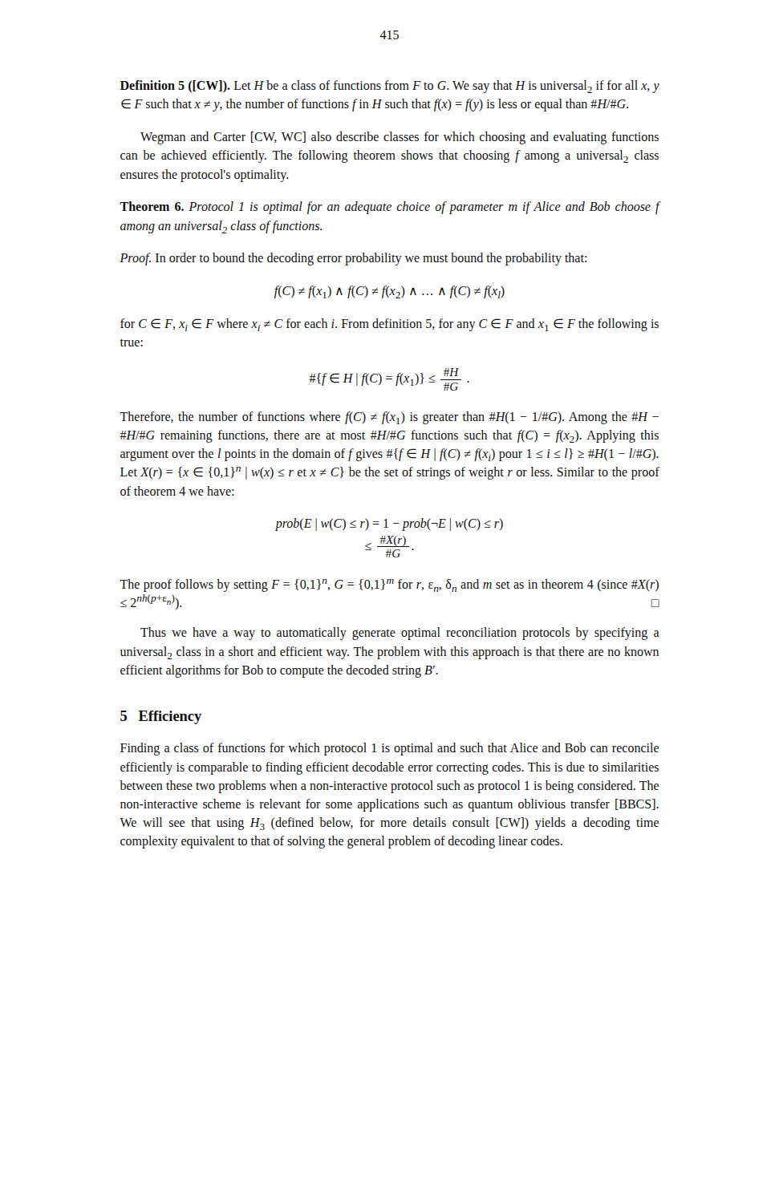415
Definition 5 ([CW]). Let H be a class of functions from F to G. We say that H is universal2 if for all x, y ∈ F such that x ≠ y, the number of functions f in H such that f(x) = f(y) is less or equal than #H/#G.
Wegman and Carter [CW, WC] also describe classes for which choosing and evaluating functions can be achieved efficiently. The following theorem shows that choosing f among a universal2 class ensures the protocol's optimality.
Theorem 6. Protocol 1 is optimal for an adequate choice of parameter m if Alice and Bob choose f among an universal2 class of functions.
Proof. In order to bound the decoding error probability we must bound the probability that:
f(C) ≠ f(x1) ∧ f(C) ≠ f(x2) ∧ … ∧ f(C) ≠ f(xl)
for C ∈ F, xi ∈ F where xi ≠ C for each i. From definition 5, for any C ∈ F and x1 ∈ F the following is true:
#{f ∈ H | f(C) = f(x1)} ≤ #H#G .
Therefore, the number of functions where f(C) ≠ f(x1) is greater than #H(1 − 1/#G). Among the #H − #H/#G remaining functions, there are at most #H/#G functions such that f(C) = f(x2). Applying this argument over the l points in the domain of f gives #{f ∈ H | f(C) ≠ f(xi) pour 1 ≤ i ≤ l} ≥ #H(1 − l/#G). Let X(r) = {x ∈ {0,1}n | w(x) ≤ r et x ≠ C} be the set of strings of weight r or less. Similar to the proof of theorem 4 we have:
prob(E | w(C) ≤ r) = 1 − prob(¬E | w(C) ≤ r)
≤ #X(r)#G.
The proof follows by setting F = {0,1}n, G = {0,1}m for r, εn, δn and m set as in theorem 4 (since #X(r) ≤ 2nh(p+εn)). □
Thus we have a way to automatically generate optimal reconciliation protocols by specifying a universal2 class in a short and efficient way. The problem with this approach is that there are no known efficient algorithms for Bob to compute the decoded string B′.
5 Efficiency
Finding a class of functions for which protocol 1 is optimal and such that Alice and Bob can reconcile efficiently is comparable to finding efficient decodable error correcting codes. This is due to similarities between these two problems when a non-interactive protocol such as protocol 1 is being considered. The non-interactive scheme is relevant for some applications such as quantum oblivious transfer [BBCS]. We will see that using H3 (defined below, for more details consult [CW]) yields a decoding time complexity equivalent to that of solving the general problem of decoding linear codes.